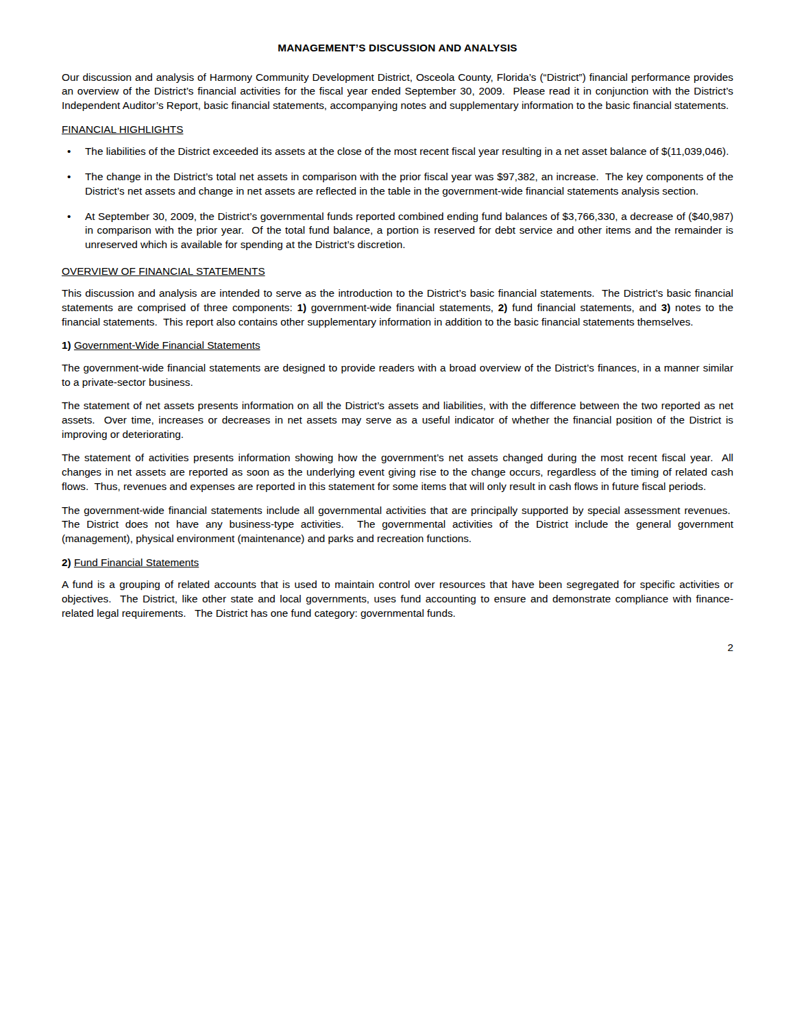MANAGEMENT’S DISCUSSION AND ANALYSIS
Our discussion and analysis of Harmony Community Development District, Osceola County, Florida’s (“District”) financial performance provides an overview of the District’s financial activities for the fiscal year ended September 30, 2009. Please read it in conjunction with the District’s Independent Auditor’s Report, basic financial statements, accompanying notes and supplementary information to the basic financial statements.
FINANCIAL HIGHLIGHTS
The liabilities of the District exceeded its assets at the close of the most recent fiscal year resulting in a net asset balance of $(11,039,046).
The change in the District’s total net assets in comparison with the prior fiscal year was $97,382, an increase. The key components of the District’s net assets and change in net assets are reflected in the table in the government-wide financial statements analysis section.
At September 30, 2009, the District’s governmental funds reported combined ending fund balances of $3,766,330, a decrease of ($40,987) in comparison with the prior year. Of the total fund balance, a portion is reserved for debt service and other items and the remainder is unreserved which is available for spending at the District’s discretion.
OVERVIEW OF FINANCIAL STATEMENTS
This discussion and analysis are intended to serve as the introduction to the District’s basic financial statements. The District’s basic financial statements are comprised of three components: 1) government-wide financial statements, 2) fund financial statements, and 3) notes to the financial statements. This report also contains other supplementary information in addition to the basic financial statements themselves.
1) Government-Wide Financial Statements
The government-wide financial statements are designed to provide readers with a broad overview of the District’s finances, in a manner similar to a private-sector business.
The statement of net assets presents information on all the District’s assets and liabilities, with the difference between the two reported as net assets. Over time, increases or decreases in net assets may serve as a useful indicator of whether the financial position of the District is improving or deteriorating.
The statement of activities presents information showing how the government’s net assets changed during the most recent fiscal year. All changes in net assets are reported as soon as the underlying event giving rise to the change occurs, regardless of the timing of related cash flows. Thus, revenues and expenses are reported in this statement for some items that will only result in cash flows in future fiscal periods.
The government-wide financial statements include all governmental activities that are principally supported by special assessment revenues. The District does not have any business-type activities. The governmental activities of the District include the general government (management), physical environment (maintenance) and parks and recreation functions.
2) Fund Financial Statements
A fund is a grouping of related accounts that is used to maintain control over resources that have been segregated for specific activities or objectives. The District, like other state and local governments, uses fund accounting to ensure and demonstrate compliance with finance-related legal requirements. The District has one fund category: governmental funds.
2